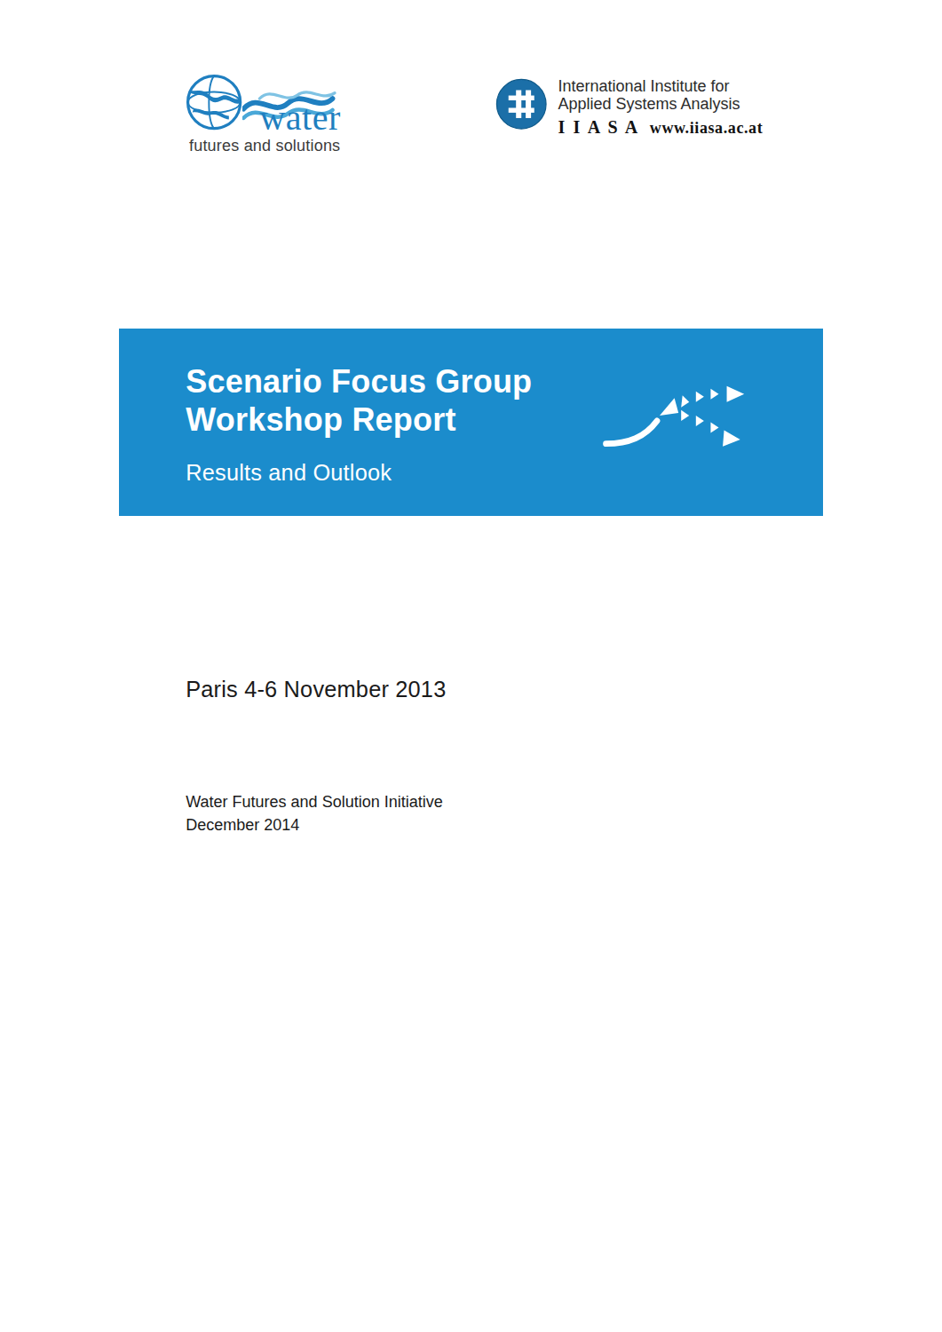water
futures and solutions
International Institute for
Applied Systems Analysis
I I A S A www.iiasa.ac.at
Scenario Focus Group
Workshop Report
Results and Outlook
Paris 4-6 November 2013
Water Futures and Solution Initiative
December 2014